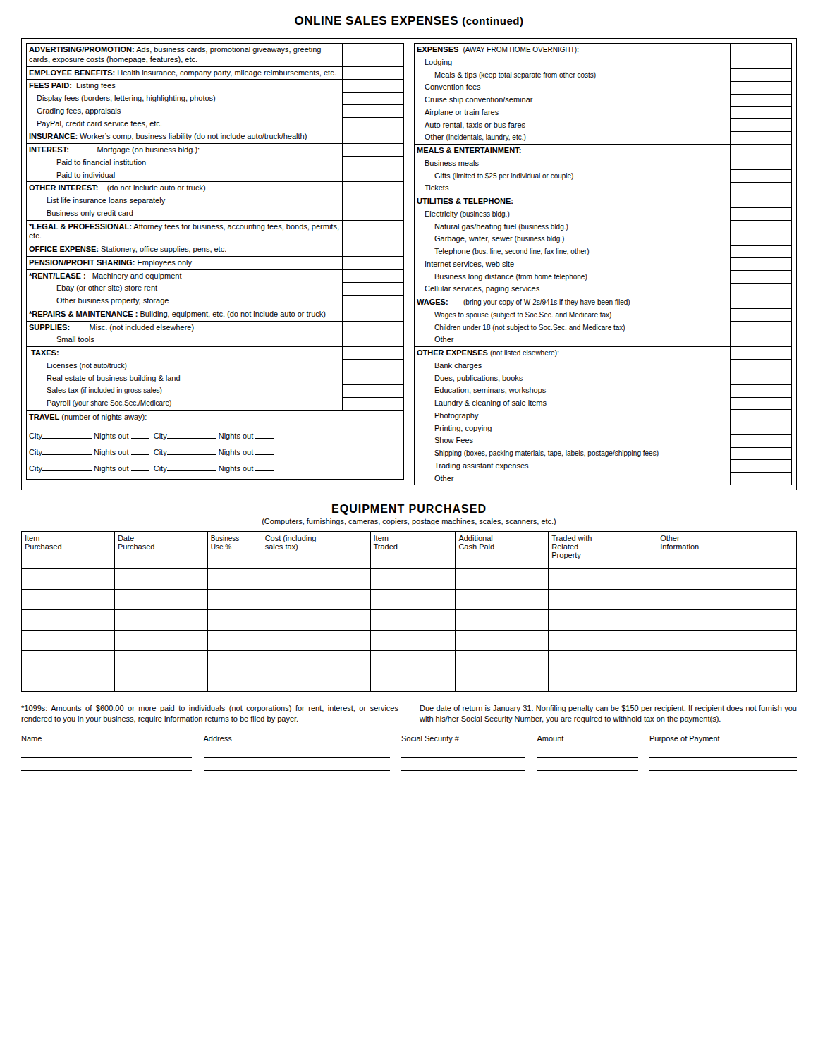ONLINE SALES EXPENSES (continued)
| ADVERTISING/PROMOTION: Ads, business cards, promotional giveaways, greeting cards, exposure costs (homepage, features), etc. | |
| EMPLOYEE BENEFITS: Health insurance, company party, mileage reimbursements, etc. | |
| FEES PAID: Listing fees | |
| Display fees (borders, lettering, highlighting, photos) | |
| Grading fees, appraisals | |
| PayPal, credit card service fees, etc. | |
| INSURANCE: Worker’s comp, business liability (do not include auto/truck/health) | |
| INTEREST: Mortgage (on business bldg.): | |
| Paid to financial institution | |
| Paid to individual | |
| OTHER INTEREST: (do not include auto or truck) | |
| List life insurance loans separately | |
| Business-only credit card | |
| *LEGAL & PROFESSIONAL: Attorney fees for business, accounting fees, bonds, permits, etc. | |
| OFFICE EXPENSE: Stationery, office supplies, pens, etc. | |
| PENSION/PROFIT SHARING: Employees only | |
| *RENT/LEASE : Machinery and equipment | |
| Ebay (or other site) store rent | |
| Other business property, storage | |
| *REPAIRS & MAINTENANCE : Building, equipment, etc. (do not include auto or truck) | |
| SUPPLIES: Misc. (not included elsewhere) | |
| Small tools | |
| TAXES: | |
| Licenses (not auto/truck) | |
| Real estate of business building & land | |
| Sales tax (if included in gross sales) | |
| Payroll (your share Soc.Sec./Medicare) | |
TRAVEL (number of nights away):
City Nights out City Nights out
City Nights out City Nights out
City Nights out City Nights out
| EXPENSES (AWAY FROM HOME OVERNIGHT) : | |
| Lodging | |
| Meals & tips (keep total separate from other costs) | |
| Convention fees | |
| Cruise ship convention/seminar | |
| Airplane or train fares | |
| Auto rental, taxis or bus fares | |
| Other (incidentals, laundry, etc.) | |
| MEALS & ENTERTAINMENT: | |
| Business meals | |
| Gifts (limited to $25 per individual or couple) | |
| Tickets | |
| UTILITIES & TELEPHONE: | |
| Electricity (business bldg.) | |
| Natural gas/heating fuel (business bldg.) | |
| Garbage, water, sewer (business bldg.) | |
| Telephone (bus. line, second line, fax line, other) | |
| Internet services, web site | |
| Business long distance (from home telephone) | |
| Cellular services, paging services | |
| WAGES: (bring your copy of W-2s/941s if they have been filed) | |
| Wages to spouse (subject to Soc.Sec. and Medicare tax) | |
| Children under 18 (not subject to Soc.Sec. and Medicare tax) | |
| Other | |
| OTHER EXPENSES (not listed elsewhere) : | |
| Bank charges | |
| Dues, publications, books | |
| Education, seminars, workshops | |
| Laundry & cleaning of sale items | |
| Photography | |
| Printing, copying | |
| Show Fees | |
| Shipping (boxes, packing materials, tape, labels, postage/shipping fees) | |
| Trading assistant expenses | |
| Other | |
EQUIPMENT PURCHASED
(Computers, furnishings, cameras, copiers, postage machines, scales, scanners, etc.)
| Item Purchased | Date Purchased | Business Use % | Cost (including sales tax) | Item Traded | Additional Cash Paid | Traded with Related Property | Other Information |
| --- | --- | --- | --- | --- | --- | --- | --- |
*1099s: Amounts of $600.00 or more paid to individuals (not corporations) for rent, interest, or services rendered to you in your business, require information returns to be filed by payer.
Due date of return is January 31. Nonfiling penalty can be $150 per recipient. If recipient does not furnish you with his/her Social Security Number, you are required to withhold tax on the payment(s).
| Name | | Address | | Social Security # | | Amount | | Purpose of Payment |
| --- | --- | --- | --- | --- | --- | --- | --- | --- |